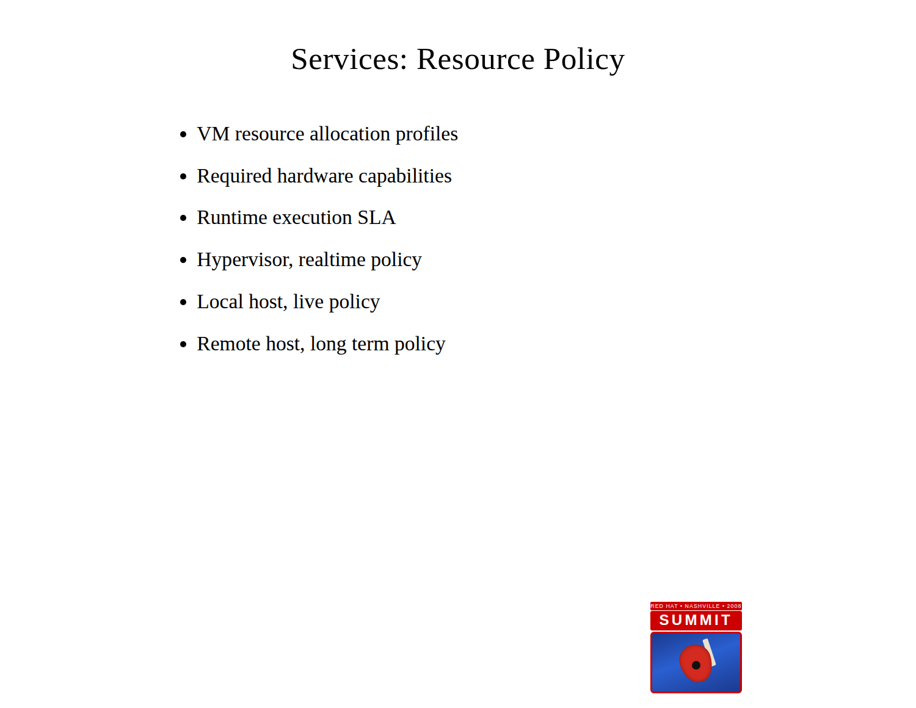Services: Resource Policy
VM resource allocation profiles
Required hardware capabilities
Runtime execution SLA
Hypervisor, realtime policy
Local host, live policy
Remote host, long term policy
RED HAT • NASHVILLE • 2008
SUMMIT